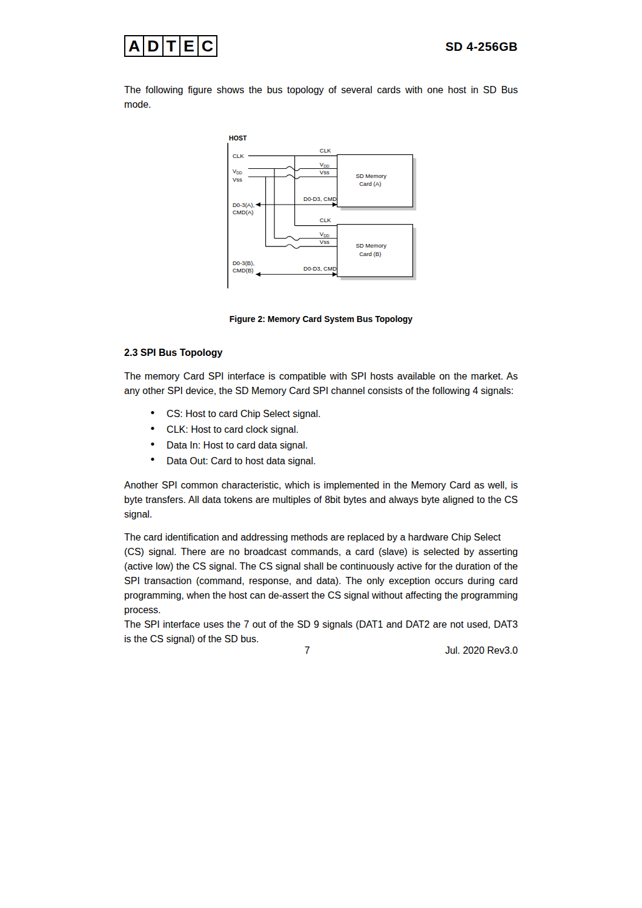ADTEC
SD 4-256GB
The following figure shows the bus topology of several cards with one host in SD Bus mode.
HOST CLK VDD Vss D0-3(A), CMD(A) D0-3(B), CMD(B) SD Memory Card (A) SD Memory Card (B) CLK VDD Vss D0-D3, CMD CLK VDD Vss D0-D3, CMD
Figure 2: Memory Card System Bus Topology
2.3 SPI Bus Topology
The memory Card SPI interface is compatible with SPI hosts available on the market. As any other SPI device, the SD Memory Card SPI channel consists of the following 4 signals:
CS: Host to card Chip Select signal.
CLK: Host to card clock signal.
Data In: Host to card data signal.
Data Out: Card to host data signal.
Another SPI common characteristic, which is implemented in the Memory Card as well, is byte transfers. All data tokens are multiples of 8bit bytes and always byte aligned to the CS signal.
The card identification and addressing methods are replaced by a hardware Chip Select
(CS) signal. There are no broadcast commands, a card (slave) is selected by asserting (active low) the CS signal. The CS signal shall be continuously active for the duration of the SPI transaction (command, response, and data). The only exception occurs during card programming, when the host can de-assert the CS signal without affecting the programming process.
The SPI interface uses the 7 out of the SD 9 signals (DAT1 and DAT2 are not used, DAT3 is the CS signal) of the SD bus.
7 Jul. 2020 Rev3.0